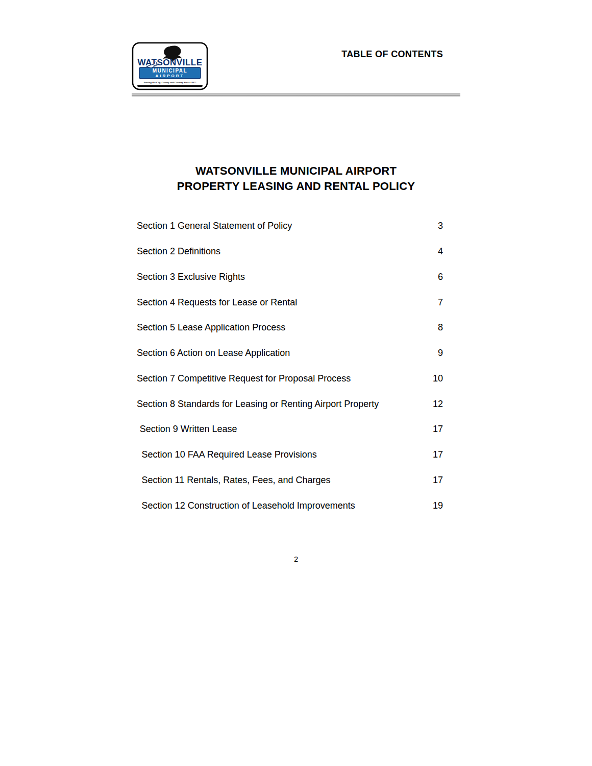Watsonville Municipal Airport logo WATSONVILLE MUNICIPAL AIRPORT Serving the City, County and Country Since 1947!
TABLE OF CONTENTS
WATSONVILLE MUNICIPAL AIRPORT
PROPERTY LEASING AND RENTAL POLICY
Section 1 General Statement of Policy 3
Section 2 Definitions 4
Section 3 Exclusive Rights 6
Section 4 Requests for Lease or Rental 7
Section 5 Lease Application Process 8
Section 6 Action on Lease Application 9
Section 7 Competitive Request for Proposal Process 10
Section 8 Standards for Leasing or Renting Airport Property 12
Section 9 Written Lease 17
Section 10 FAA Required Lease Provisions 17
Section 11 Rentals, Rates, Fees, and Charges 17
Section 12 Construction of Leasehold Improvements 19
2